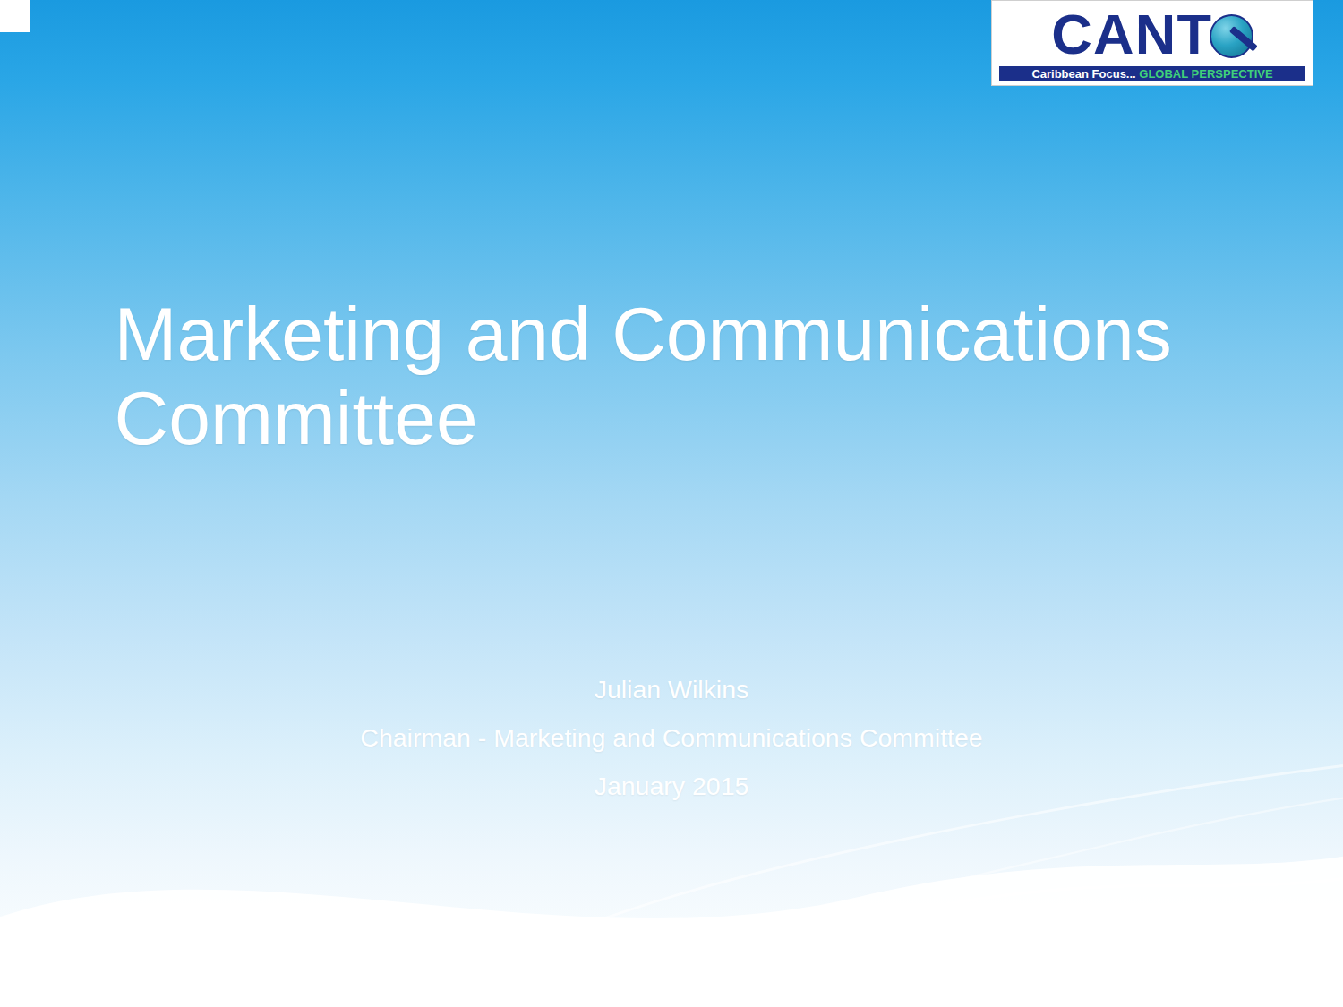CANT
Caribbean Focus... GLOBAL PERSPECTIVE
Marketing and Communications Committee
Julian Wilkins
Chairman - Marketing and Communications Committee
January 2015